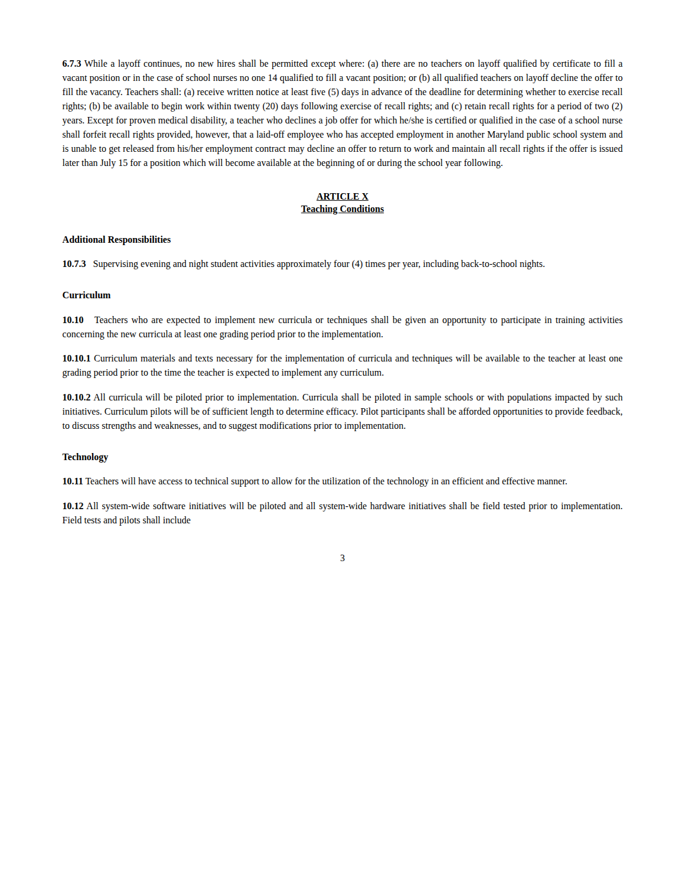6.7.3 While a layoff continues, no new hires shall be permitted except where: (a) there are no teachers on layoff qualified by certificate to fill a vacant position or in the case of school nurses no one 14 qualified to fill a vacant position; or (b) all qualified teachers on layoff decline the offer to fill the vacancy. Teachers shall: (a) receive written notice at least five (5) days in advance of the deadline for determining whether to exercise recall rights; (b) be available to begin work within twenty (20) days following exercise of recall rights; and (c) retain recall rights for a period of two (2) years. Except for proven medical disability, a teacher who declines a job offer for which he/she is certified or qualified in the case of a school nurse shall forfeit recall rights provided, however, that a laid-off employee who has accepted employment in another Maryland public school system and is unable to get released from his/her employment contract may decline an offer to return to work and maintain all recall rights if the offer is issued later than July 15 for a position which will become available at the beginning of or during the school year following.
ARTICLE XTeaching Conditions
Additional Responsibilities
10.7.3 Supervising evening and night student activities approximately four (4) times per year, including back-to-school nights.
Curriculum
10.10 Teachers who are expected to implement new curricula or techniques shall be given an opportunity to participate in training activities concerning the new curricula at least one grading period prior to the implementation.
10.10.1 Curriculum materials and texts necessary for the implementation of curricula and techniques will be available to the teacher at least one grading period prior to the time the teacher is expected to implement any curriculum.
10.10.2 All curricula will be piloted prior to implementation. Curricula shall be piloted in sample schools or with populations impacted by such initiatives. Curriculum pilots will be of sufficient length to determine efficacy. Pilot participants shall be afforded opportunities to provide feedback, to discuss strengths and weaknesses, and to suggest modifications prior to implementation.
Technology
10.11 Teachers will have access to technical support to allow for the utilization of the technology in an efficient and effective manner.
10.12 All system-wide software initiatives will be piloted and all system-wide hardware initiatives shall be field tested prior to implementation. Field tests and pilots shall include
3